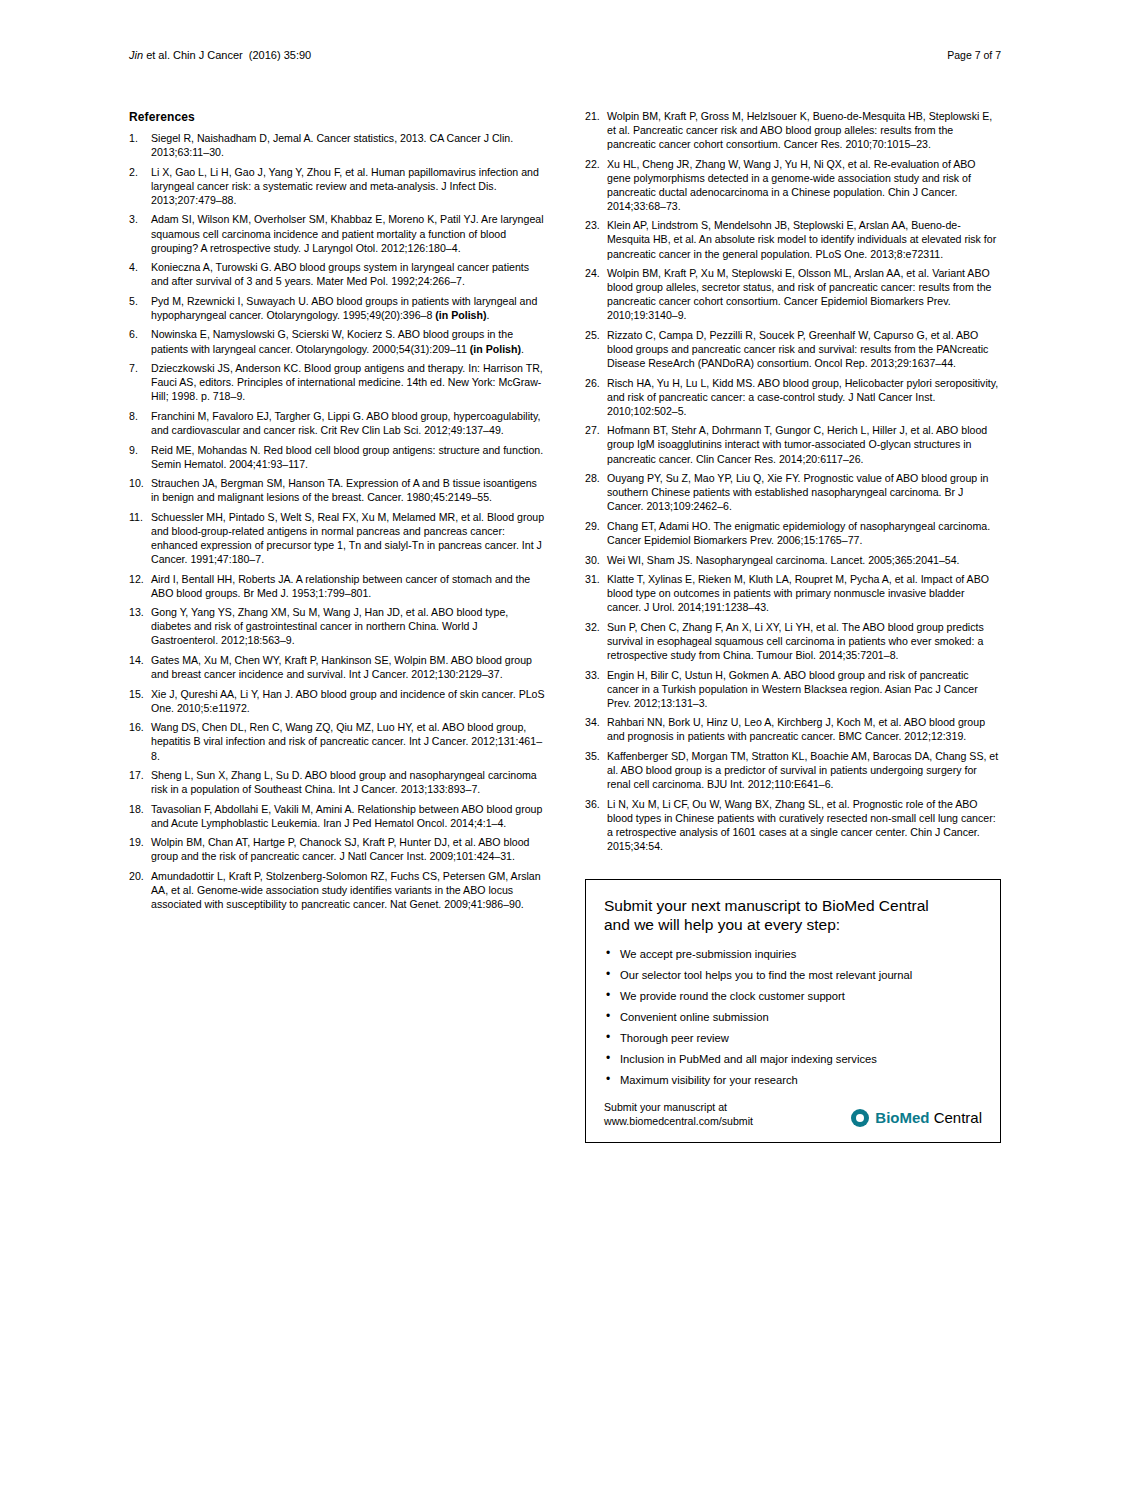Jin et al. Chin J Cancer (2016) 35:90
Page 7 of 7
References
1. Siegel R, Naishadham D, Jemal A. Cancer statistics, 2013. CA Cancer J Clin. 2013;63:11–30.
2. Li X, Gao L, Li H, Gao J, Yang Y, Zhou F, et al. Human papillomavirus infection and laryngeal cancer risk: a systematic review and meta-analysis. J Infect Dis. 2013;207:479–88.
3. Adam SI, Wilson KM, Overholser SM, Khabbaz E, Moreno K, Patil YJ. Are laryngeal squamous cell carcinoma incidence and patient mortality a function of blood grouping? A retrospective study. J Laryngol Otol. 2012;126:180–4.
4. Konieczna A, Turowski G. ABO blood groups system in laryngeal cancer patients and after survival of 3 and 5 years. Mater Med Pol. 1992;24:266–7.
5. Pyd M, Rzewnicki I, Suwayach U. ABO blood groups in patients with laryngeal and hypopharyngeal cancer. Otolaryngology. 1995;49(20):396–8 (in Polish).
6. Nowinska E, Namyslowski G, Scierski W, Kocierz S. ABO blood groups in the patients with laryngeal cancer. Otolaryngology. 2000;54(31):209–11 (in Polish).
7. Dzieczkowski JS, Anderson KC. Blood group antigens and therapy. In: Harrison TR, Fauci AS, editors. Principles of international medicine. 14th ed. New York: McGraw-Hill; 1998. p. 718–9.
8. Franchini M, Favaloro EJ, Targher G, Lippi G. ABO blood group, hypercoagulability, and cardiovascular and cancer risk. Crit Rev Clin Lab Sci. 2012;49:137–49.
9. Reid ME, Mohandas N. Red blood cell blood group antigens: structure and function. Semin Hematol. 2004;41:93–117.
10. Strauchen JA, Bergman SM, Hanson TA. Expression of A and B tissue isoantigens in benign and malignant lesions of the breast. Cancer. 1980;45:2149–55.
11. Schuessler MH, Pintado S, Welt S, Real FX, Xu M, Melamed MR, et al. Blood group and blood-group-related antigens in normal pancreas and pancreas cancer: enhanced expression of precursor type 1, Tn and sialyl-Tn in pancreas cancer. Int J Cancer. 1991;47:180–7.
12. Aird I, Bentall HH, Roberts JA. A relationship between cancer of stomach and the ABO blood groups. Br Med J. 1953;1:799–801.
13. Gong Y, Yang YS, Zhang XM, Su M, Wang J, Han JD, et al. ABO blood type, diabetes and risk of gastrointestinal cancer in northern China. World J Gastroenterol. 2012;18:563–9.
14. Gates MA, Xu M, Chen WY, Kraft P, Hankinson SE, Wolpin BM. ABO blood group and breast cancer incidence and survival. Int J Cancer. 2012;130:2129–37.
15. Xie J, Qureshi AA, Li Y, Han J. ABO blood group and incidence of skin cancer. PLoS One. 2010;5:e11972.
16. Wang DS, Chen DL, Ren C, Wang ZQ, Qiu MZ, Luo HY, et al. ABO blood group, hepatitis B viral infection and risk of pancreatic cancer. Int J Cancer. 2012;131:461–8.
17. Sheng L, Sun X, Zhang L, Su D. ABO blood group and nasopharyngeal carcinoma risk in a population of Southeast China. Int J Cancer. 2013;133:893–7.
18. Tavasolian F, Abdollahi E, Vakili M, Amini A. Relationship between ABO blood group and Acute Lymphoblastic Leukemia. Iran J Ped Hematol Oncol. 2014;4:1–4.
19. Wolpin BM, Chan AT, Hartge P, Chanock SJ, Kraft P, Hunter DJ, et al. ABO blood group and the risk of pancreatic cancer. J Natl Cancer Inst. 2009;101:424–31.
20. Amundadottir L, Kraft P, Stolzenberg-Solomon RZ, Fuchs CS, Petersen GM, Arslan AA, et al. Genome-wide association study identifies variants in the ABO locus associated with susceptibility to pancreatic cancer. Nat Genet. 2009;41:986–90.
21. Wolpin BM, Kraft P, Gross M, Helzlsouer K, Bueno-de-Mesquita HB, Steplowski E, et al. Pancreatic cancer risk and ABO blood group alleles: results from the pancreatic cancer cohort consortium. Cancer Res. 2010;70:1015–23.
22. Xu HL, Cheng JR, Zhang W, Wang J, Yu H, Ni QX, et al. Re-evaluation of ABO gene polymorphisms detected in a genome-wide association study and risk of pancreatic ductal adenocarcinoma in a Chinese population. Chin J Cancer. 2014;33:68–73.
23. Klein AP, Lindstrom S, Mendelsohn JB, Steplowski E, Arslan AA, Bueno-de-Mesquita HB, et al. An absolute risk model to identify individuals at elevated risk for pancreatic cancer in the general population. PLoS One. 2013;8:e72311.
24. Wolpin BM, Kraft P, Xu M, Steplowski E, Olsson ML, Arslan AA, et al. Variant ABO blood group alleles, secretor status, and risk of pancreatic cancer: results from the pancreatic cancer cohort consortium. Cancer Epidemiol Biomarkers Prev. 2010;19:3140–9.
25. Rizzato C, Campa D, Pezzilli R, Soucek P, Greenhalf W, Capurso G, et al. ABO blood groups and pancreatic cancer risk and survival: results from the PANcreatic Disease ReseArch (PANDoRA) consortium. Oncol Rep. 2013;29:1637–44.
26. Risch HA, Yu H, Lu L, Kidd MS. ABO blood group, Helicobacter pylori seropositivity, and risk of pancreatic cancer: a case-control study. J Natl Cancer Inst. 2010;102:502–5.
27. Hofmann BT, Stehr A, Dohrmann T, Gungor C, Herich L, Hiller J, et al. ABO blood group IgM isoagglutinins interact with tumor-associated O-glycan structures in pancreatic cancer. Clin Cancer Res. 2014;20:6117–26.
28. Ouyang PY, Su Z, Mao YP, Liu Q, Xie FY. Prognostic value of ABO blood group in southern Chinese patients with established nasopharyngeal carcinoma. Br J Cancer. 2013;109:2462–6.
29. Chang ET, Adami HO. The enigmatic epidemiology of nasopharyngeal carcinoma. Cancer Epidemiol Biomarkers Prev. 2006;15:1765–77.
30. Wei WI, Sham JS. Nasopharyngeal carcinoma. Lancet. 2005;365:2041–54.
31. Klatte T, Xylinas E, Rieken M, Kluth LA, Roupret M, Pycha A, et al. Impact of ABO blood type on outcomes in patients with primary nonmuscle invasive bladder cancer. J Urol. 2014;191:1238–43.
32. Sun P, Chen C, Zhang F, An X, Li XY, Li YH, et al. The ABO blood group predicts survival in esophageal squamous cell carcinoma in patients who ever smoked: a retrospective study from China. Tumour Biol. 2014;35:7201–8.
33. Engin H, Bilir C, Ustun H, Gokmen A. ABO blood group and risk of pancreatic cancer in a Turkish population in Western Blacksea region. Asian Pac J Cancer Prev. 2012;13:131–3.
34. Rahbari NN, Bork U, Hinz U, Leo A, Kirchberg J, Koch M, et al. ABO blood group and prognosis in patients with pancreatic cancer. BMC Cancer. 2012;12:319.
35. Kaffenberger SD, Morgan TM, Stratton KL, Boachie AM, Barocas DA, Chang SS, et al. ABO blood group is a predictor of survival in patients undergoing surgery for renal cell carcinoma. BJU Int. 2012;110:E641–6.
36. Li N, Xu M, Li CF, Ou W, Wang BX, Zhang SL, et al. Prognostic role of the ABO blood types in Chinese patients with curatively resected non-small cell lung cancer: a retrospective analysis of 1601 cases at a single cancer center. Chin J Cancer. 2015;34:54.
Submit your next manuscript to BioMed Central
and we will help you at every step:
We accept pre-submission inquiries
Our selector tool helps you to find the most relevant journal
We provide round the clock customer support
Convenient online submission
Thorough peer review
Inclusion in PubMed and all major indexing services
Maximum visibility for your research
Submit your manuscript at
www.biomedcentral.com/submit
Bio Med Central